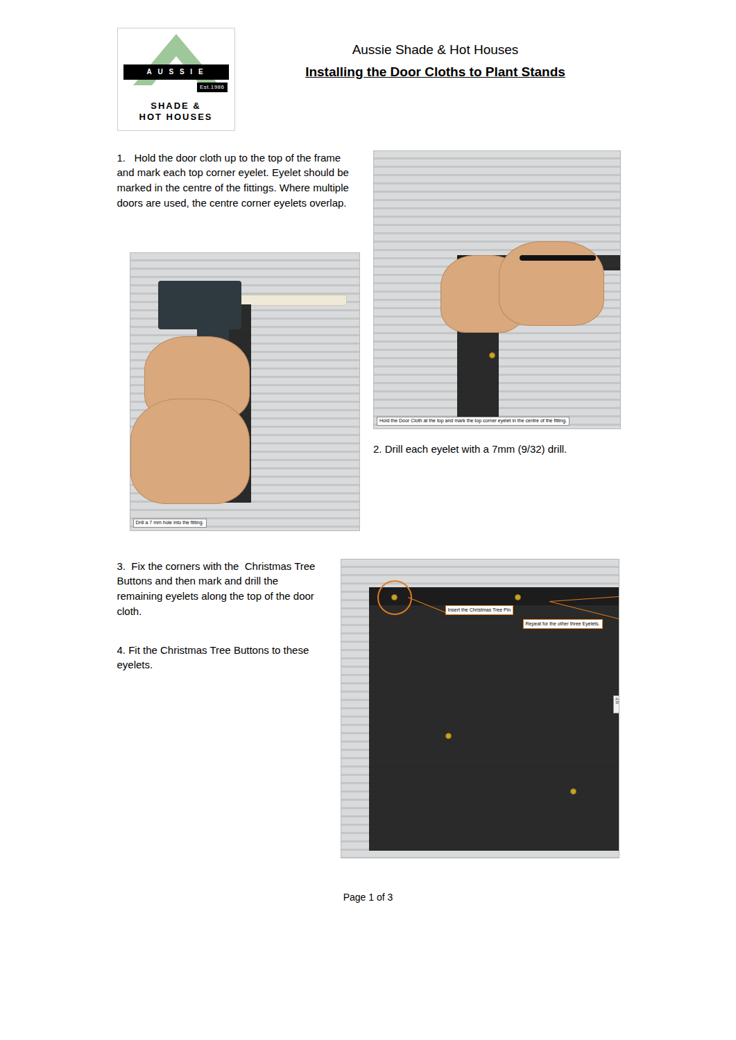A U S S I E
Est.1986
SHADE &
HOT HOUSES
Aussie Shade & Hot Houses
Installing the Door Cloths to Plant Stands
1. Hold the door cloth up to the top of the frame and mark each top corner eyelet. Eyelet should be marked in the centre of the fittings. Where multiple doors are used, the centre corner eyelets overlap.
Drill a 7 mm hole into the fitting.
Hold the Door Cloth at the top and mark the top corner eyelet in the centre of the fitting.
2. Drill each eyelet with a 7mm (9/32) drill.
3. Fix the corners with the Christmas Tree Buttons and then mark and drill the remaining eyelets along the top of the door cloth.
4. Fit the Christmas Tree Buttons to these eyelets.
Insert the Christmas Tree Pin
Repeat for the other three Eyelets.
Aussie
Shade
Page 1 of 3